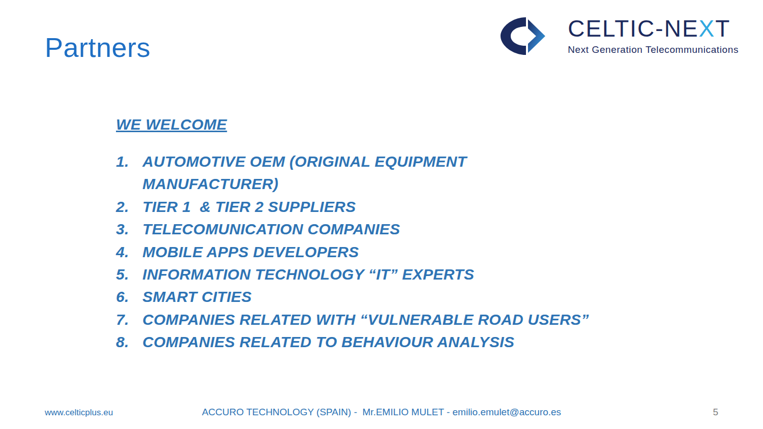Partners
CELTIC-NEXT
Next Generation Telecommunications
WE WELCOME
1. AUTOMOTIVE OEM (ORIGINAL EQUIPMENTMANUFACTURER)
2. TIER 1 & TIER 2 SUPPLIERS
3. TELECOMUNICATION COMPANIES
4. MOBILE APPS DEVELOPERS
5. INFORMATION TECHNOLOGY “IT” EXPERTS
6. SMART CITIES
7. COMPANIES RELATED WITH “VULNERABLE ROAD USERS”
8. COMPANIES RELATED TO BEHAVIOUR ANALYSIS
www.celticplus.eu
ACCURO TECHNOLOGY (SPAIN) - Mr.EMILIO MULET - emilio.emulet@accuro.es
5